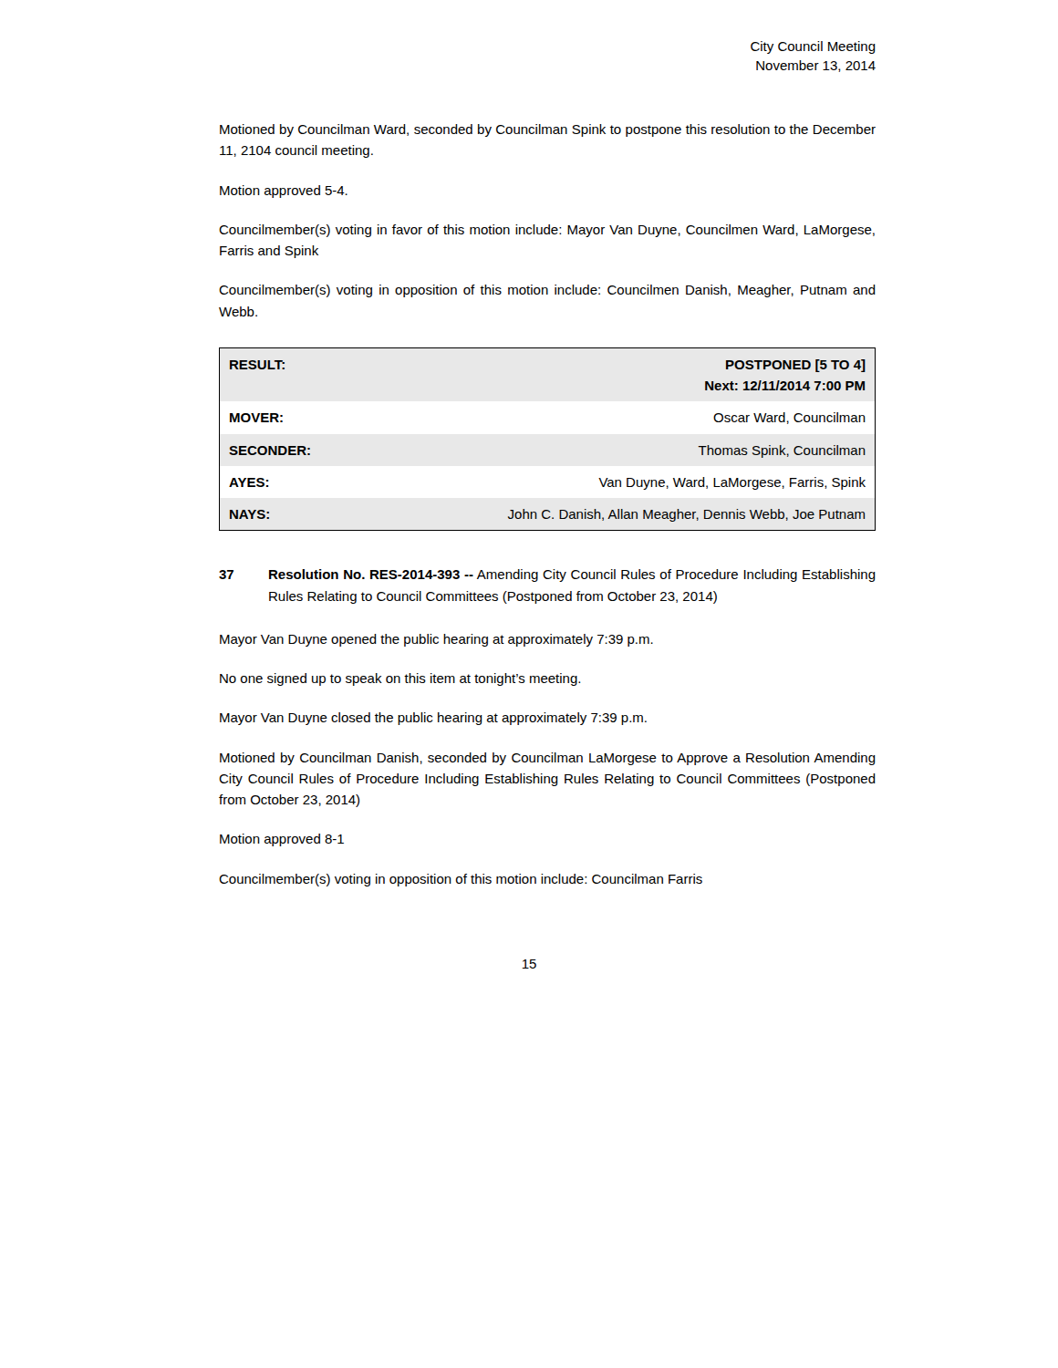City Council Meeting
November 13, 2014
Motioned by Councilman Ward, seconded by Councilman Spink to postpone this resolution to the December 11, 2104 council meeting.
Motion approved 5-4.
Councilmember(s) voting in favor of this motion include: Mayor Van Duyne, Councilmen Ward, LaMorgese, Farris and Spink
Councilmember(s) voting in opposition of this motion include: Councilmen Danish, Meagher, Putnam and Webb.
| RESULT: | POSTPONED [5 TO 4] Next: 12/11/2014 7:00 PM |
| MOVER: | Oscar Ward, Councilman |
| SECONDER: | Thomas Spink, Councilman |
| AYES: | Van Duyne, Ward, LaMorgese, Farris, Spink |
| NAYS: | John C. Danish, Allan Meagher, Dennis Webb, Joe Putnam |
37
Resolution No. RES-2014-393 -- Amending City Council Rules of Procedure Including Establishing Rules Relating to Council Committees (Postponed from October 23, 2014)
Mayor Van Duyne opened the public hearing at approximately 7:39 p.m.
No one signed up to speak on this item at tonight’s meeting.
Mayor Van Duyne closed the public hearing at approximately 7:39 p.m.
Motioned by Councilman Danish, seconded by Councilman LaMorgese to Approve a Resolution Amending City Council Rules of Procedure Including Establishing Rules Relating to Council Committees (Postponed from October 23, 2014)
Motion approved 8-1
Councilmember(s) voting in opposition of this motion include: Councilman Farris
15